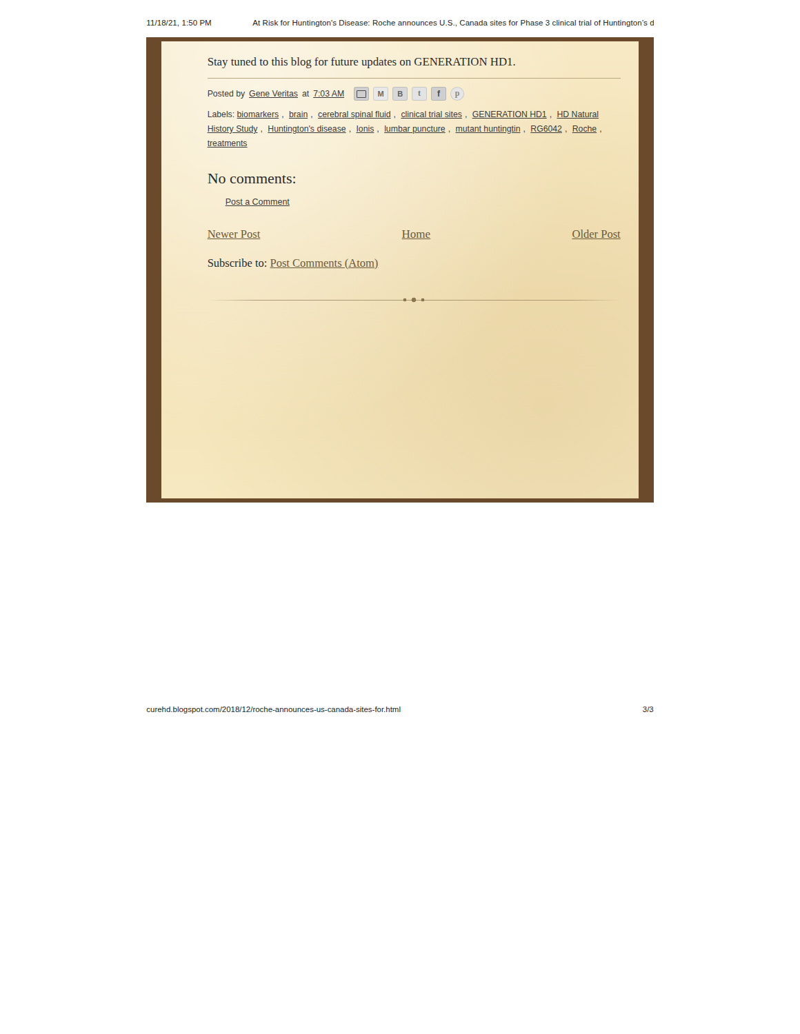11/18/21, 1:50 PM
At Risk for Huntington's Disease: Roche announces U.S., Canada sites for Phase 3 clinical trial of Huntington’s disease drug
Stay tuned to this blog for future updates on GENERATION HD1.
Posted by Gene Veritas at 7:03 AM
Labels: biomarkers, brain, cerebral spinal fluid, clinical trial sites, GENERATION HD1, HD Natural History Study, Huntington's disease, Ionis, lumbar puncture, mutant huntingtin, RG6042, Roche, treatments
No comments:
Post a Comment
Newer Post Home Older Post
Subscribe to: Post Comments (Atom)
curehd.blogspot.com/2018/12/roche-announces-us-canada-sites-for.html
3/3